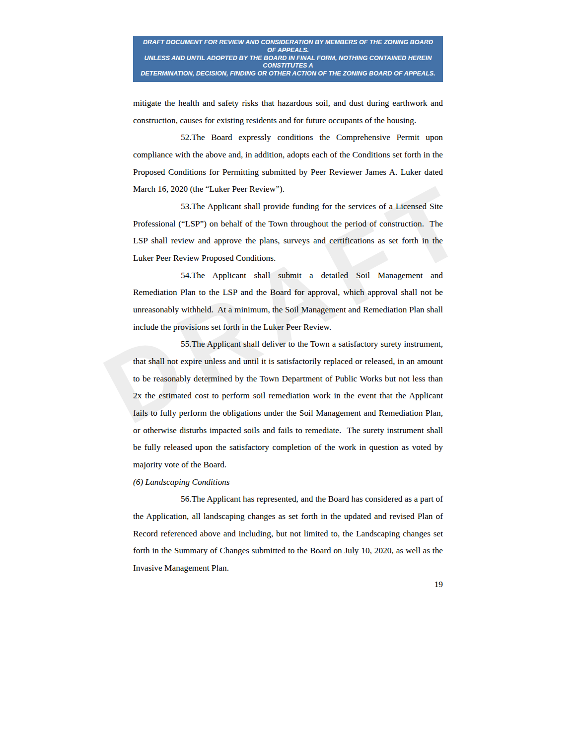DRAFT
DRAFT DOCUMENT FOR REVIEW AND CONSIDERATION BY MEMBERS OF THE ZONING BOARD OF APPEALS.
UNLESS AND UNTIL ADOPTED BY THE BOARD IN FINAL FORM, NOTHING CONTAINED HEREIN CONSTITUTES A
DETERMINATION, DECISION, FINDING OR OTHER ACTION OF THE ZONING BOARD OF APPEALS.
mitigate the health and safety risks that hazardous soil, and dust during earthwork and construction, causes for existing residents and for future occupants of the housing.
52. The Board expressly conditions the Comprehensive Permit upon compliance with the above and, in addition, adopts each of the Conditions set forth in the Proposed Conditions for Permitting submitted by Peer Reviewer James A. Luker dated March 16, 2020 (the “Luker Peer Review”).
53. The Applicant shall provide funding for the services of a Licensed Site Professional (“LSP”) on behalf of the Town throughout the period of construction. The LSP shall review and approve the plans, surveys and certifications as set forth in the Luker Peer Review Proposed Conditions.
54. The Applicant shall submit a detailed Soil Management and Remediation Plan to the LSP and the Board for approval, which approval shall not be unreasonably withheld. At a minimum, the Soil Management and Remediation Plan shall include the provisions set forth in the Luker Peer Review.
55. The Applicant shall deliver to the Town a satisfactory surety instrument, that shall not expire unless and until it is satisfactorily replaced or released, in an amount to be reasonably determined by the Town Department of Public Works but not less than 2x the estimated cost to perform soil remediation work in the event that the Applicant fails to fully perform the obligations under the Soil Management and Remediation Plan, or otherwise disturbs impacted soils and fails to remediate. The surety instrument shall be fully released upon the satisfactory completion of the work in question as voted by majority vote of the Board.
(6) Landscaping Conditions
56. The Applicant has represented, and the Board has considered as a part of the Application, all landscaping changes as set forth in the updated and revised Plan of Record referenced above and including, but not limited to, the Landscaping changes set forth in the Summary of Changes submitted to the Board on July 10, 2020, as well as the Invasive Management Plan.
19